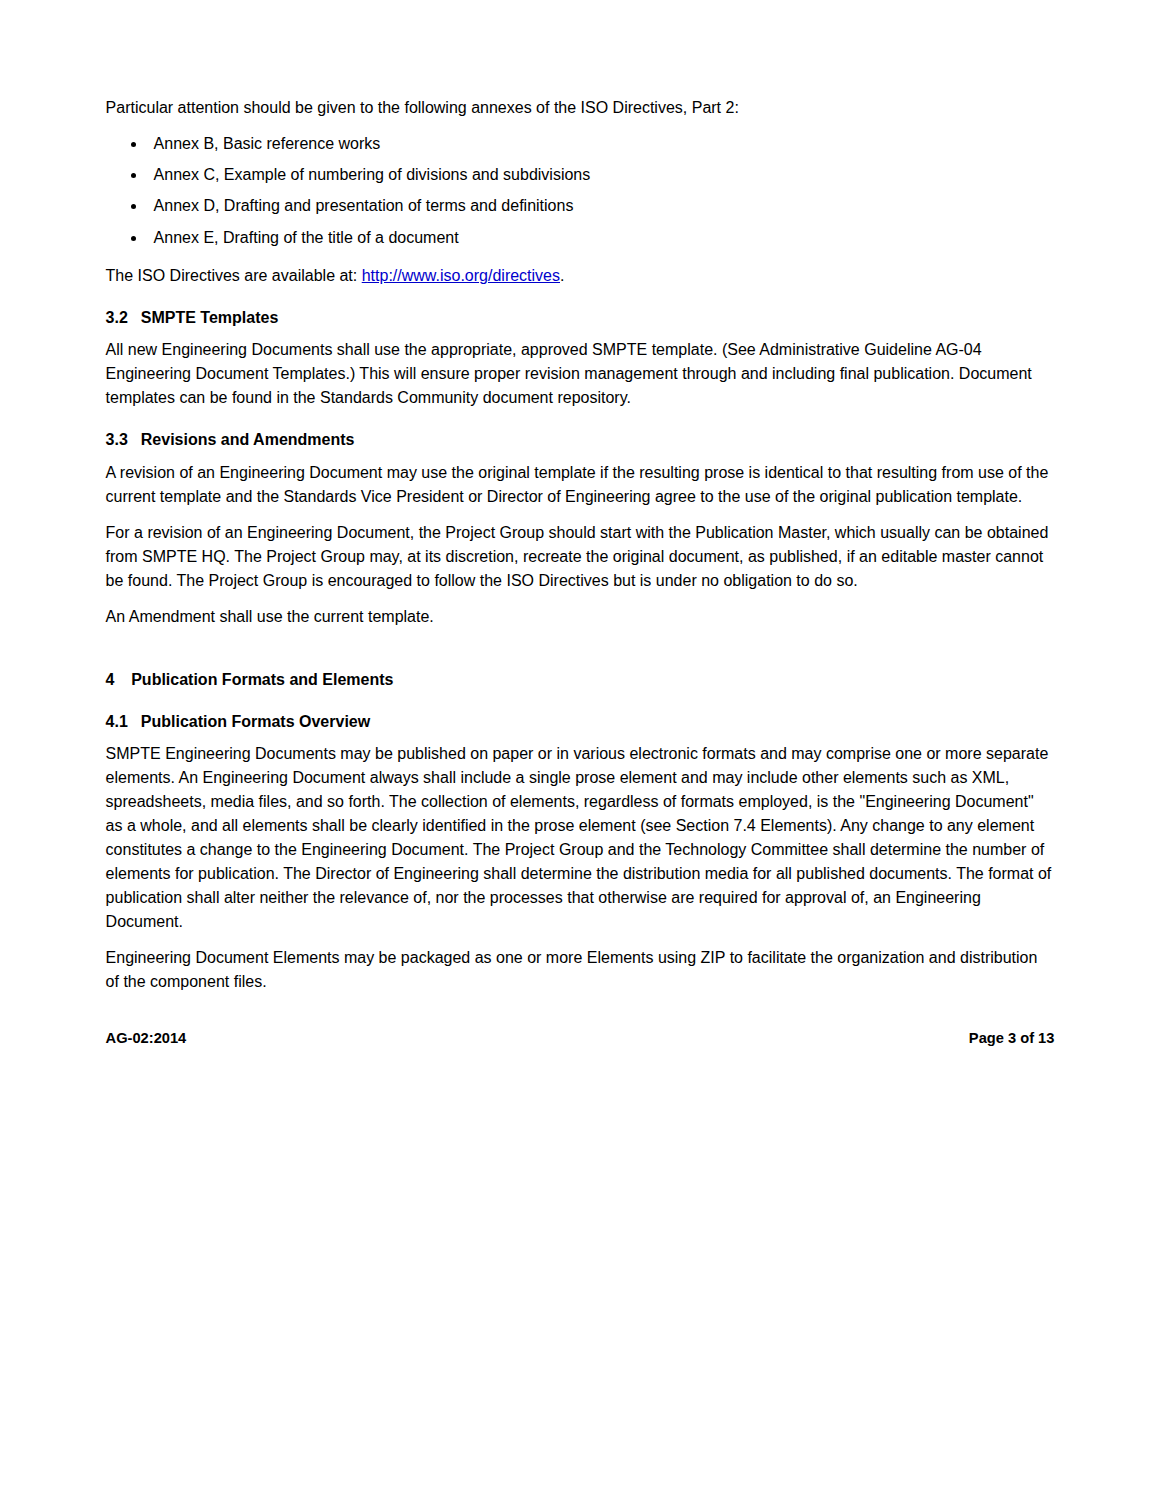Particular attention should be given to the following annexes of the ISO Directives, Part 2:
Annex B, Basic reference works
Annex C, Example of numbering of divisions and subdivisions
Annex D, Drafting and presentation of terms and definitions
Annex E, Drafting of the title of a document
The ISO Directives are available at: http://www.iso.org/directives.
3.2 SMPTE Templates
All new Engineering Documents shall use the appropriate, approved SMPTE template. (See Administrative Guideline AG-04 Engineering Document Templates.) This will ensure proper revision management through and including final publication. Document templates can be found in the Standards Community document repository.
3.3 Revisions and Amendments
A revision of an Engineering Document may use the original template if the resulting prose is identical to that resulting from use of the current template and the Standards Vice President or Director of Engineering agree to the use of the original publication template.
For a revision of an Engineering Document, the Project Group should start with the Publication Master, which usually can be obtained from SMPTE HQ. The Project Group may, at its discretion, recreate the original document, as published, if an editable master cannot be found. The Project Group is encouraged to follow the ISO Directives but is under no obligation to do so.
An Amendment shall use the current template.
4 Publication Formats and Elements
4.1 Publication Formats Overview
SMPTE Engineering Documents may be published on paper or in various electronic formats and may comprise one or more separate elements. An Engineering Document always shall include a single prose element and may include other elements such as XML, spreadsheets, media files, and so forth. The collection of elements, regardless of formats employed, is the "Engineering Document" as a whole, and all elements shall be clearly identified in the prose element (see Section 7.4 Elements). Any change to any element constitutes a change to the Engineering Document. The Project Group and the Technology Committee shall determine the number of elements for publication. The Director of Engineering shall determine the distribution media for all published documents. The format of publication shall alter neither the relevance of, nor the processes that otherwise are required for approval of, an Engineering Document.
Engineering Document Elements may be packaged as one or more Elements using ZIP to facilitate the organization and distribution of the component files.
AG-02:2014 Page 3 of 13